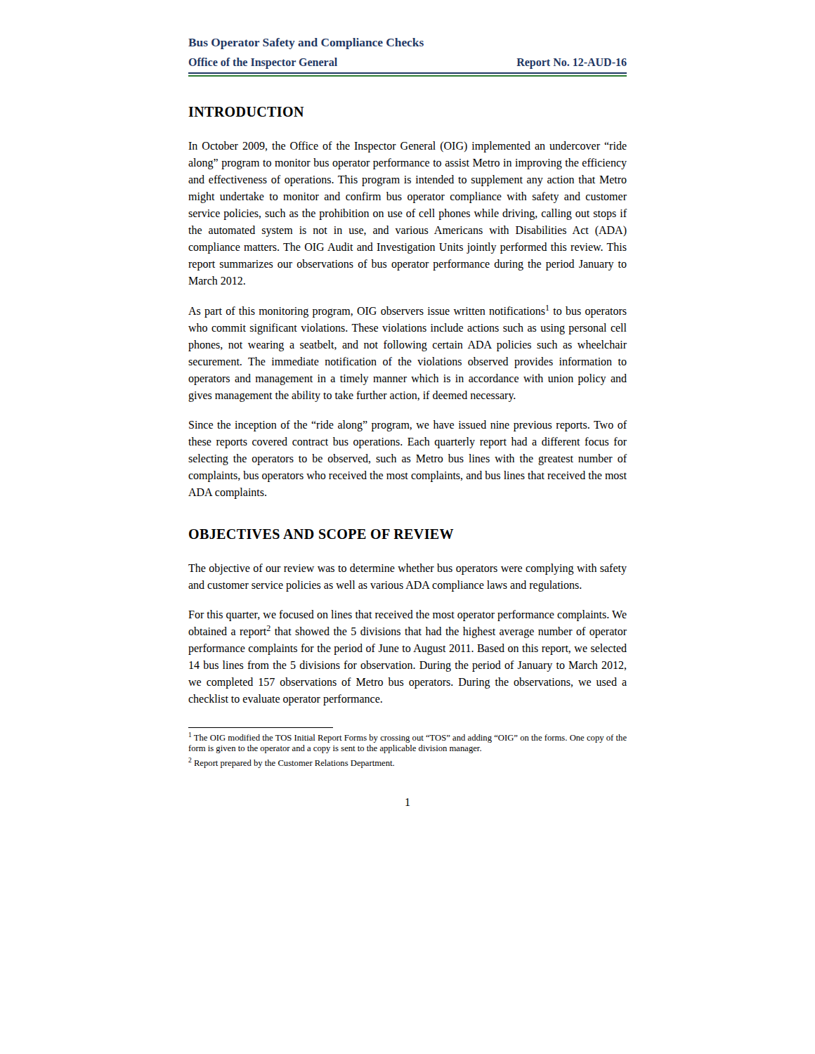Bus Operator Safety and Compliance Checks
Office of the Inspector General Report No. 12-AUD-16
INTRODUCTION
In October 2009, the Office of the Inspector General (OIG) implemented an undercover “ride along” program to monitor bus operator performance to assist Metro in improving the efficiency and effectiveness of operations. This program is intended to supplement any action that Metro might undertake to monitor and confirm bus operator compliance with safety and customer service policies, such as the prohibition on use of cell phones while driving, calling out stops if the automated system is not in use, and various Americans with Disabilities Act (ADA) compliance matters. The OIG Audit and Investigation Units jointly performed this review. This report summarizes our observations of bus operator performance during the period January to March 2012.
As part of this monitoring program, OIG observers issue written notifications1 to bus operators who commit significant violations. These violations include actions such as using personal cell phones, not wearing a seatbelt, and not following certain ADA policies such as wheelchair securement. The immediate notification of the violations observed provides information to operators and management in a timely manner which is in accordance with union policy and gives management the ability to take further action, if deemed necessary.
Since the inception of the “ride along” program, we have issued nine previous reports. Two of these reports covered contract bus operations. Each quarterly report had a different focus for selecting the operators to be observed, such as Metro bus lines with the greatest number of complaints, bus operators who received the most complaints, and bus lines that received the most ADA complaints.
OBJECTIVES AND SCOPE OF REVIEW
The objective of our review was to determine whether bus operators were complying with safety and customer service policies as well as various ADA compliance laws and regulations.
For this quarter, we focused on lines that received the most operator performance complaints. We obtained a report2 that showed the 5 divisions that had the highest average number of operator performance complaints for the period of June to August 2011. Based on this report, we selected 14 bus lines from the 5 divisions for observation. During the period of January to March 2012, we completed 157 observations of Metro bus operators. During the observations, we used a checklist to evaluate operator performance.
1 The OIG modified the TOS Initial Report Forms by crossing out “TOS” and adding “OIG” on the forms. One copy of the form is given to the operator and a copy is sent to the applicable division manager.
2 Report prepared by the Customer Relations Department.
1